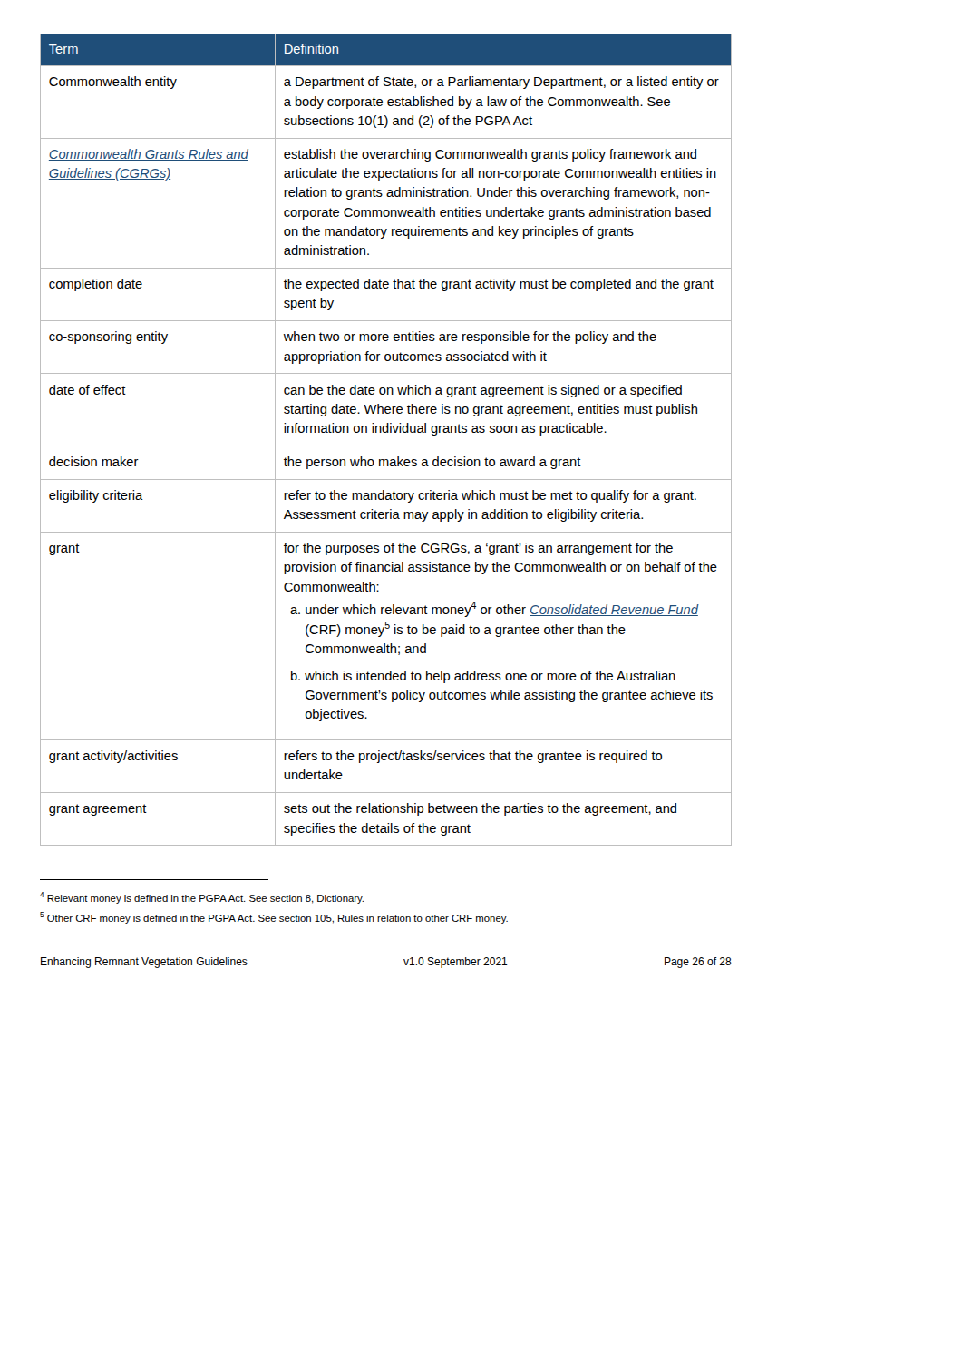| Term | Definition |
| --- | --- |
| Commonwealth entity | a Department of State, or a Parliamentary Department, or a listed entity or a body corporate established by a law of the Commonwealth. See subsections 10(1) and (2) of the PGPA Act |
| Commonwealth Grants Rules and Guidelines (CGRGs) | establish the overarching Commonwealth grants policy framework and articulate the expectations for all non-corporate Commonwealth entities in relation to grants administration. Under this overarching framework, non-corporate Commonwealth entities undertake grants administration based on the mandatory requirements and key principles of grants administration. |
| completion date | the expected date that the grant activity must be completed and the grant spent by |
| co-sponsoring entity | when two or more entities are responsible for the policy and the appropriation for outcomes associated with it |
| date of effect | can be the date on which a grant agreement is signed or a specified starting date. Where there is no grant agreement, entities must publish information on individual grants as soon as practicable. |
| decision maker | the person who makes a decision to award a grant |
| eligibility criteria | refer to the mandatory criteria which must be met to qualify for a grant. Assessment criteria may apply in addition to eligibility criteria. |
| grant | for the purposes of the CGRGs, a ‘grant’ is an arrangement for the provision of financial assistance by the Commonwealth or on behalf of the Commonwealth: under which relevant money 4 or other Consolidated Revenue Fund (CRF) money 5 is to be paid to a grantee other than the Commonwealth; and which is intended to help address one or more of the Australian Government’s policy outcomes while assisting the grantee achieve its objectives. |
| grant activity/activities | refers to the project/tasks/services that the grantee is required to undertake |
| grant agreement | sets out the relationship between the parties to the agreement, and specifies the details of the grant |
4 Relevant money is defined in the PGPA Act. See section 8, Dictionary.
5 Other CRF money is defined in the PGPA Act. See section 105, Rules in relation to other CRF money.
Enhancing Remnant Vegetation Guidelines v1.0 September 2021 Page 26 of 28